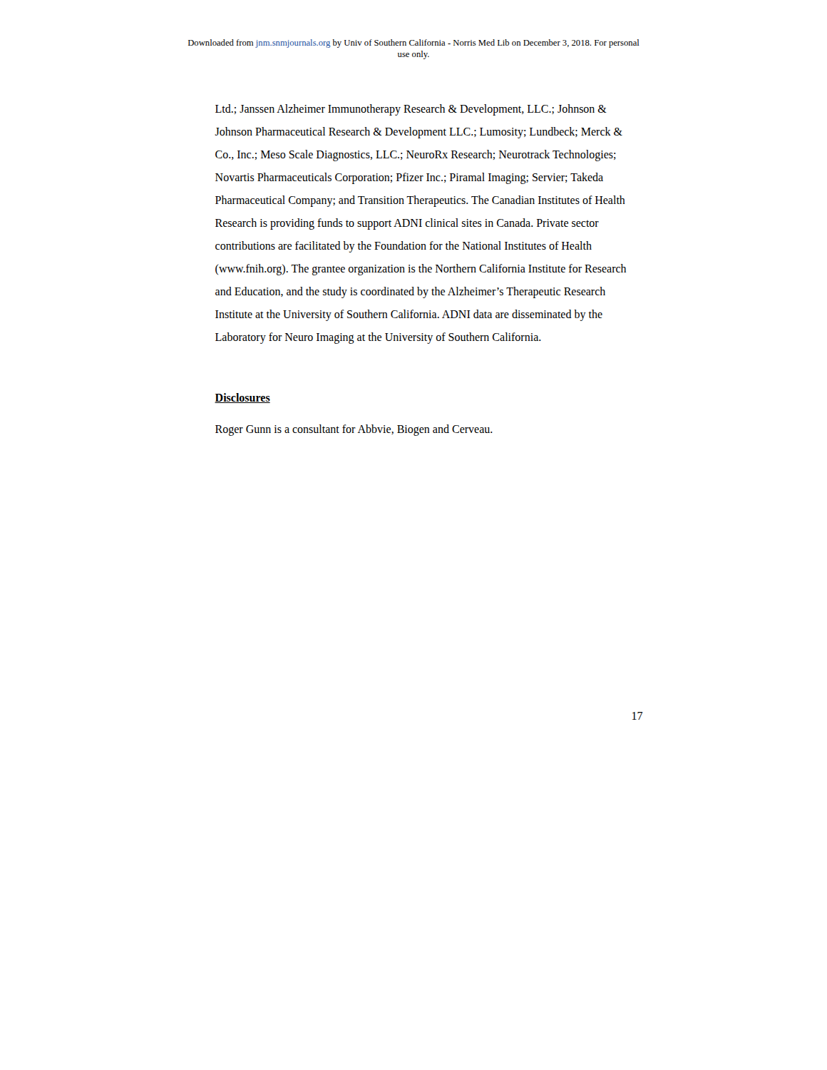Downloaded from jnm.snmjournals.org by Univ of Southern California - Norris Med Lib on December 3, 2018. For personal use only.
Ltd.; Janssen Alzheimer Immunotherapy Research & Development, LLC.; Johnson & Johnson Pharmaceutical Research & Development LLC.; Lumosity; Lundbeck; Merck & Co., Inc.; Meso Scale Diagnostics, LLC.; NeuroRx Research; Neurotrack Technologies; Novartis Pharmaceuticals Corporation; Pfizer Inc.; Piramal Imaging; Servier; Takeda Pharmaceutical Company; and Transition Therapeutics. The Canadian Institutes of Health Research is providing funds to support ADNI clinical sites in Canada. Private sector contributions are facilitated by the Foundation for the National Institutes of Health (www.fnih.org). The grantee organization is the Northern California Institute for Research and Education, and the study is coordinated by the Alzheimer’s Therapeutic Research Institute at the University of Southern California. ADNI data are disseminated by the Laboratory for Neuro Imaging at the University of Southern California.
Disclosures
Roger Gunn is a consultant for Abbvie, Biogen and Cerveau.
17